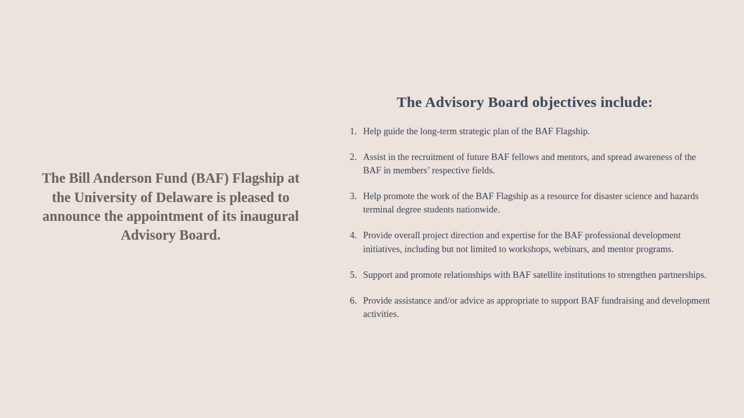The Bill Anderson Fund (BAF) Flagship at the University of Delaware is pleased to announce the appointment of its inaugural Advisory Board.
The Advisory Board objectives include:
Help guide the long-term strategic plan of the BAF Flagship.
Assist in the recruitment of future BAF fellows and mentors, and spread awareness of the BAF in members’ respective fields.
Help promote the work of the BAF Flagship as a resource for disaster science and hazards terminal degree students nationwide.
Provide overall project direction and expertise for the BAF professional development initiatives, including but not limited to workshops, webinars, and mentor programs.
Support and promote relationships with BAF satellite institutions to strengthen partnerships.
Provide assistance and/or advice as appropriate to support BAF fundraising and development activities.